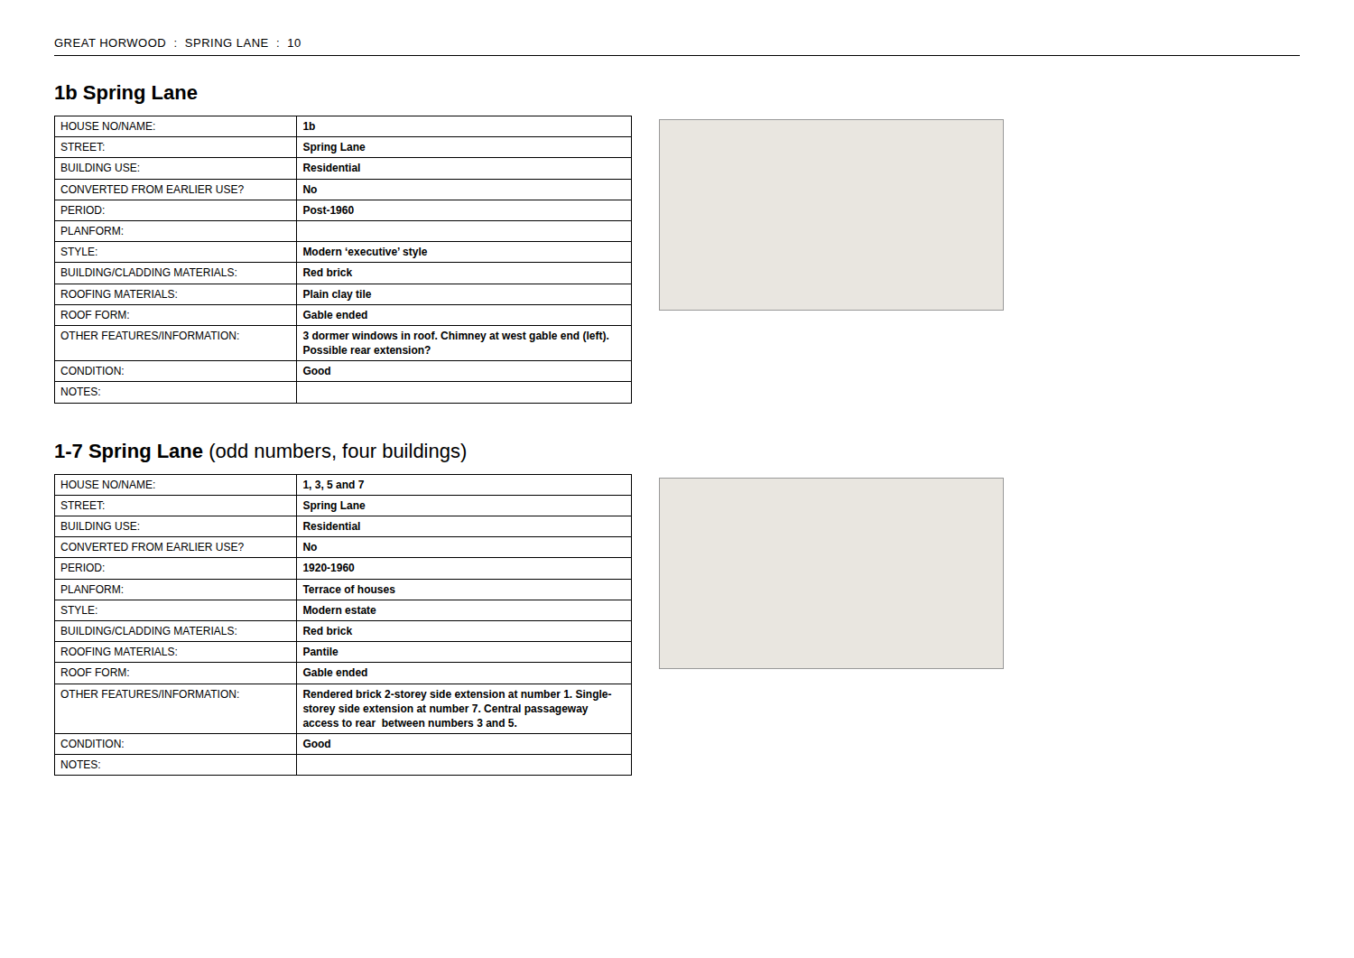GREAT HORWOOD : SPRING LANE : 10
1b Spring Lane
| House No/Name: | 1b |
| Street: | Spring Lane |
| Building Use: | Residential |
| Converted from earlier use? | No |
| Period: | Post-1960 |
| Planform: | |
| Style: | Modern ‘executive’ style |
| Building/Cladding Materials: | Red brick |
| Roofing Materials: | Plain clay tile |
| Roof Form: | Gable ended |
| Other Features/Information: | 3 dormer windows in roof. Chimney at west gable end (left). Possible rear extension? |
| Condition: | Good |
| Notes: | |
1-7 Spring Lane (odd numbers, four buildings)
| House No/Name: | 1, 3, 5 and 7 |
| Street: | Spring Lane |
| Building Use: | Residential |
| Converted from earlier use? | No |
| Period: | 1920-1960 |
| Planform: | Terrace of houses |
| Style: | Modern estate |
| Building/Cladding Materials: | Red brick |
| Roofing Materials: | Pantile |
| Roof Form: | Gable ended |
| Other Features/Information: | Rendered brick 2-storey side extension at number 1. Single-storey side extension at number 7. Central passageway access to rear between numbers 3 and 5. |
| Condition: | Good |
| Notes: | |